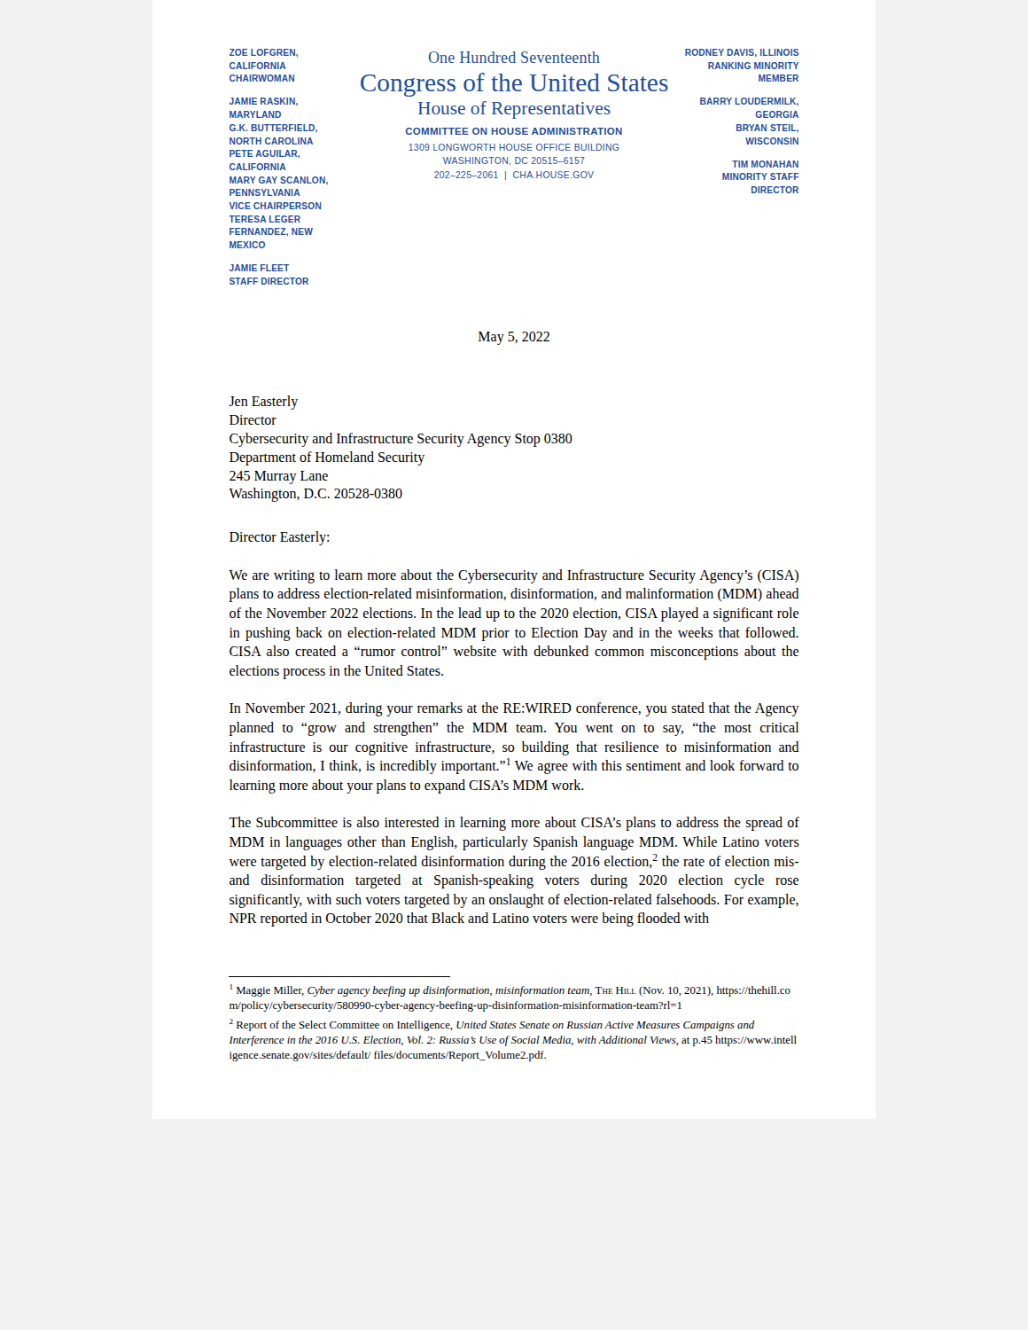ZOE LOFGREN, CALIFORNIA
CHAIRWOMAN JAMIE RASKIN, MARYLAND
G.K. BUTTERFIELD, NORTH CAROLINA
PETE AGUILAR, CALIFORNIA
MARY GAY SCANLON, PENNSYLVANIA
VICE CHAIRPERSON TERESA LEGER FERNANDEZ, NEW MEXICO JAMIE FLEET
STAFF DIRECTOR
One Hundred Seventeenth
Congress of the United States
House of Representatives
COMMITTEE ON HOUSE ADMINISTRATION
1309 LONGWORTH HOUSE OFFICE BUILDING
WASHINGTON, DC 20515–6157
202–225–2061 | CHA.HOUSE.GOV
RODNEY DAVIS, ILLINOIS
RANKING MINORITY MEMBER BARRY LOUDERMILK, GEORGIA
BRYAN STEIL, WISCONSIN TIM MONAHAN
MINORITY STAFF DIRECTOR
May 5, 2022
Jen Easterly
Director
Cybersecurity and Infrastructure Security Agency Stop 0380
Department of Homeland Security
245 Murray Lane
Washington, D.C. 20528-0380
Director Easterly:
We are writing to learn more about the Cybersecurity and Infrastructure Security Agency’s (CISA) plans to address election-related misinformation, disinformation, and malinformation (MDM) ahead of the November 2022 elections. In the lead up to the 2020 election, CISA played a significant role in pushing back on election-related MDM prior to Election Day and in the weeks that followed. CISA also created a “rumor control” website with debunked common misconceptions about the elections process in the United States.
In November 2021, during your remarks at the RE:WIRED conference, you stated that the Agency planned to “grow and strengthen” the MDM team. You went on to say, “the most critical infrastructure is our cognitive infrastructure, so building that resilience to misinformation and disinformation, I think, is incredibly important.”1 We agree with this sentiment and look forward to learning more about your plans to expand CISA’s MDM work.
The Subcommittee is also interested in learning more about CISA’s plans to address the spread of MDM in languages other than English, particularly Spanish language MDM. While Latino voters were targeted by election-related disinformation during the 2016 election,2 the rate of election mis- and disinformation targeted at Spanish-speaking voters during 2020 election cycle rose significantly, with such voters targeted by an onslaught of election-related falsehoods. For example, NPR reported in October 2020 that Black and Latino voters were being flooded with
1 Maggie Miller, Cyber agency beefing up disinformation, misinformation team, The Hill (Nov. 10, 2021), https://thehill.com/policy/cybersecurity/580990-cyber-agency-beefing-up-disinformation-misinformation-team?rl=1
2 Report of the Select Committee on Intelligence, United States Senate on Russian Active Measures Campaigns and Interference in the 2016 U.S. Election, Vol. 2: Russia’s Use of Social Media, with Additional Views, at p.45 https://www.intelligence.senate.gov/sites/default/ files/documents/Report_Volume2.pdf.